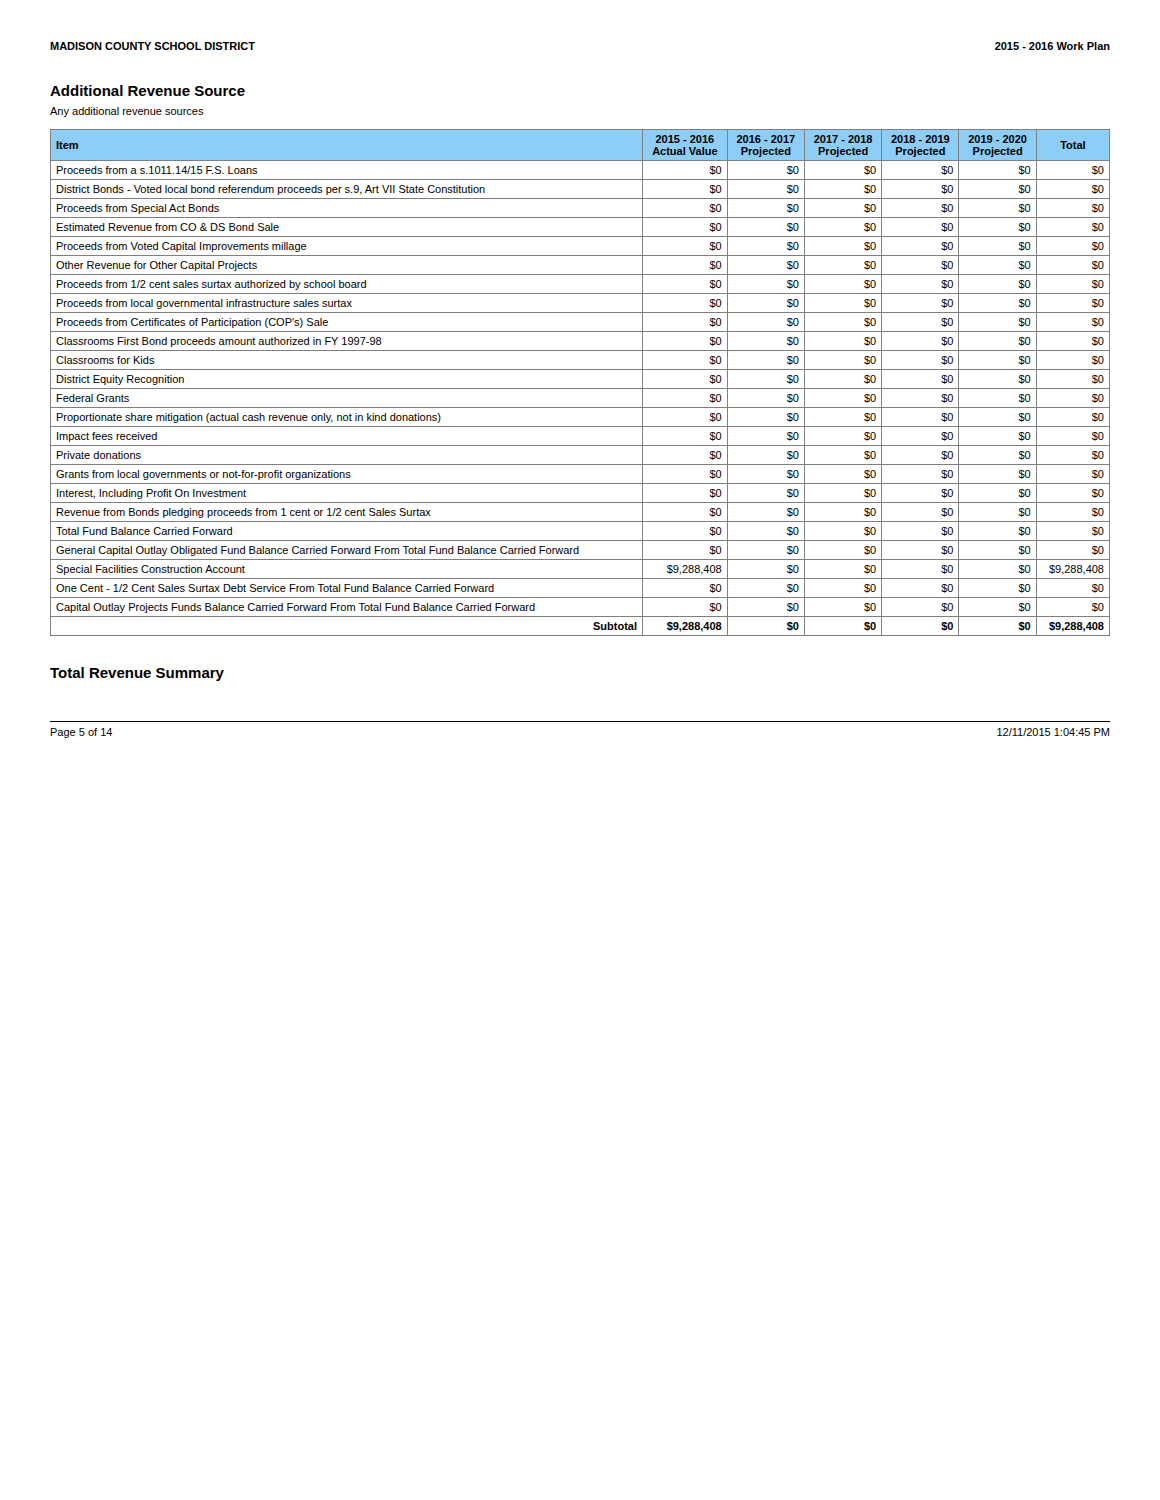MADISON COUNTY SCHOOL DISTRICT
2015 - 2016 Work Plan
Additional Revenue Source
Any additional revenue sources
| Item | 2015 - 2016 Actual Value | 2016 - 2017 Projected | 2017 - 2018 Projected | 2018 - 2019 Projected | 2019 - 2020 Projected | Total |
| --- | --- | --- | --- | --- | --- | --- |
| Proceeds from a s.1011.14/15 F.S. Loans | $0 | $0 | $0 | $0 | $0 | $0 |
| District Bonds - Voted local bond referendum proceeds per s.9, Art VII State Constitution | $0 | $0 | $0 | $0 | $0 | $0 |
| Proceeds from Special Act Bonds | $0 | $0 | $0 | $0 | $0 | $0 |
| Estimated Revenue from CO & DS Bond Sale | $0 | $0 | $0 | $0 | $0 | $0 |
| Proceeds from Voted Capital Improvements millage | $0 | $0 | $0 | $0 | $0 | $0 |
| Other Revenue for Other Capital Projects | $0 | $0 | $0 | $0 | $0 | $0 |
| Proceeds from 1/2 cent sales surtax authorized by school board | $0 | $0 | $0 | $0 | $0 | $0 |
| Proceeds from local governmental infrastructure sales surtax | $0 | $0 | $0 | $0 | $0 | $0 |
| Proceeds from Certificates of Participation (COP's) Sale | $0 | $0 | $0 | $0 | $0 | $0 |
| Classrooms First Bond proceeds amount authorized in FY 1997-98 | $0 | $0 | $0 | $0 | $0 | $0 |
| Classrooms for Kids | $0 | $0 | $0 | $0 | $0 | $0 |
| District Equity Recognition | $0 | $0 | $0 | $0 | $0 | $0 |
| Federal Grants | $0 | $0 | $0 | $0 | $0 | $0 |
| Proportionate share mitigation (actual cash revenue only, not in kind donations) | $0 | $0 | $0 | $0 | $0 | $0 |
| Impact fees received | $0 | $0 | $0 | $0 | $0 | $0 |
| Private donations | $0 | $0 | $0 | $0 | $0 | $0 |
| Grants from local governments or not-for-profit organizations | $0 | $0 | $0 | $0 | $0 | $0 |
| Interest, Including Profit On Investment | $0 | $0 | $0 | $0 | $0 | $0 |
| Revenue from Bonds pledging proceeds from 1 cent or 1/2 cent Sales Surtax | $0 | $0 | $0 | $0 | $0 | $0 |
| Total Fund Balance Carried Forward | $0 | $0 | $0 | $0 | $0 | $0 |
| General Capital Outlay Obligated Fund Balance Carried Forward From Total Fund Balance Carried Forward | $0 | $0 | $0 | $0 | $0 | $0 |
| Special Facilities Construction Account | $9,288,408 | $0 | $0 | $0 | $0 | $9,288,408 |
| One Cent - 1/2 Cent Sales Surtax Debt Service From Total Fund Balance Carried Forward | $0 | $0 | $0 | $0 | $0 | $0 |
| Capital Outlay Projects Funds Balance Carried Forward From Total Fund Balance Carried Forward | $0 | $0 | $0 | $0 | $0 | $0 |
| Subtotal | $9,288,408 | $0 | $0 | $0 | $0 | $9,288,408 |
Total Revenue Summary
Page 5 of 14
12/11/2015 1:04:45 PM